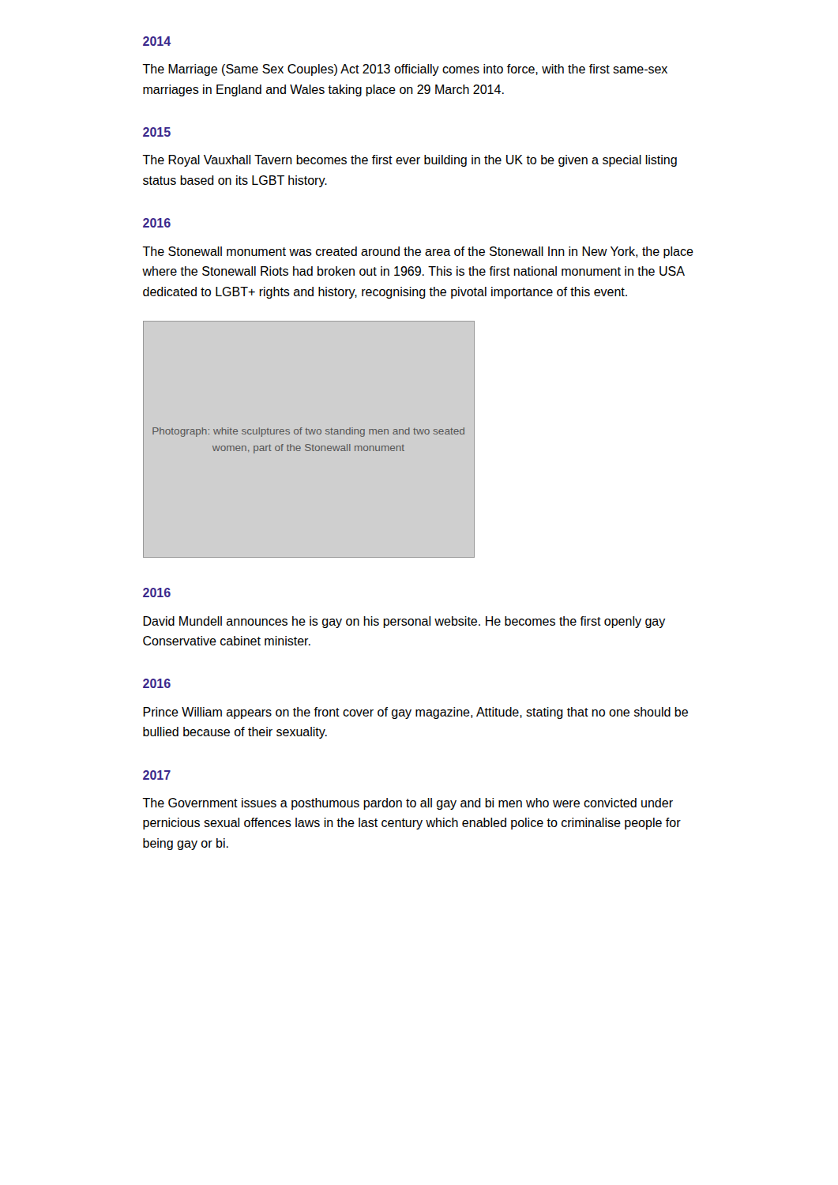2014
The Marriage (Same Sex Couples) Act 2013 officially comes into force, with the first same-sex marriages in England and Wales taking place on 29 March 2014.
2015
The Royal Vauxhall Tavern becomes the first ever building in the UK to be given a special listing status based on its LGBT history.
2016
The Stonewall monument was created around the area of the Stonewall Inn in New York, the place where the Stonewall Riots had broken out in 1969. This is the first national monument in the USA dedicated to LGBT+ rights and history, recognising the pivotal importance of this event.
Photograph: white sculptures of two standing men and two seated women, part of the Stonewall monument
2016
David Mundell announces he is gay on his personal website. He becomes the first openly gay Conservative cabinet minister.
2016
Prince William appears on the front cover of gay magazine, Attitude, stating that no one should be bullied because of their sexuality.
2017
The Government issues a posthumous pardon to all gay and bi men who were convicted under pernicious sexual offences laws in the last century which enabled police to criminalise people for being gay or bi.